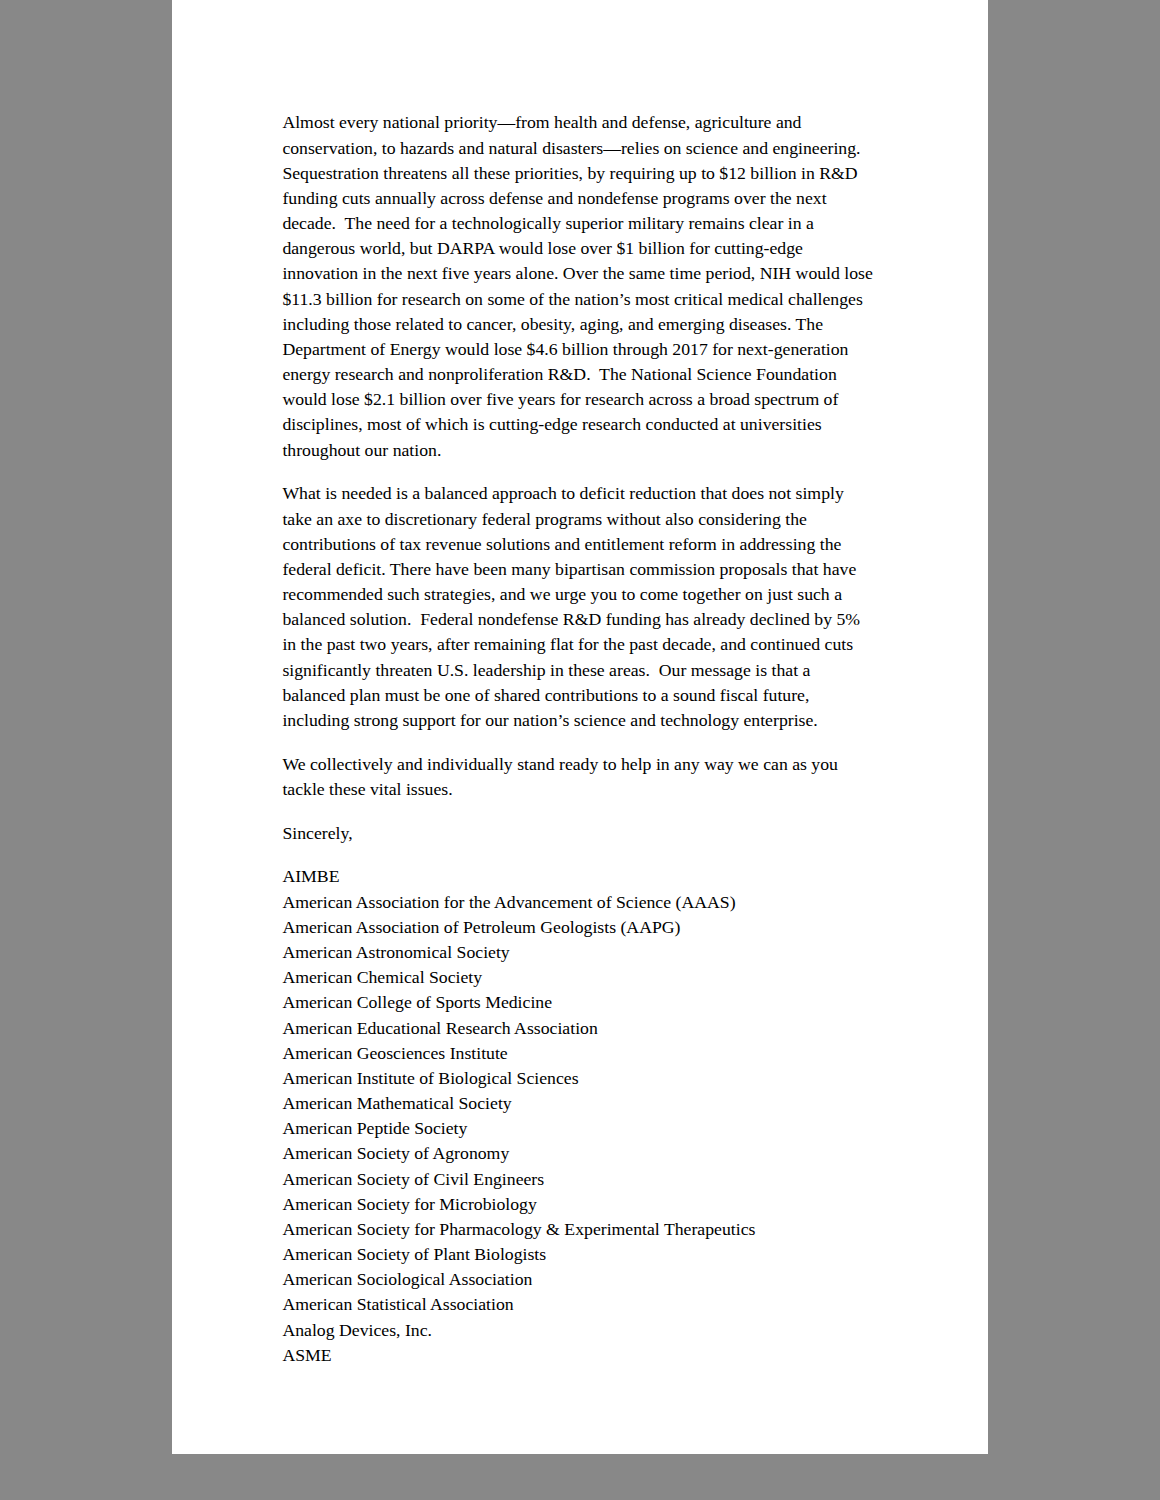Almost every national priority—from health and defense, agriculture and conservation, to hazards and natural disasters—relies on science and engineering. Sequestration threatens all these priorities, by requiring up to $12 billion in R&D funding cuts annually across defense and nondefense programs over the next decade. The need for a technologically superior military remains clear in a dangerous world, but DARPA would lose over $1 billion for cutting-edge innovation in the next five years alone. Over the same time period, NIH would lose $11.3 billion for research on some of the nation’s most critical medical challenges including those related to cancer, obesity, aging, and emerging diseases. The Department of Energy would lose $4.6 billion through 2017 for next-generation energy research and nonproliferation R&D. The National Science Foundation would lose $2.1 billion over five years for research across a broad spectrum of disciplines, most of which is cutting-edge research conducted at universities throughout our nation.
What is needed is a balanced approach to deficit reduction that does not simply take an axe to discretionary federal programs without also considering the contributions of tax revenue solutions and entitlement reform in addressing the federal deficit. There have been many bipartisan commission proposals that have recommended such strategies, and we urge you to come together on just such a balanced solution. Federal nondefense R&D funding has already declined by 5% in the past two years, after remaining flat for the past decade, and continued cuts significantly threaten U.S. leadership in these areas. Our message is that a balanced plan must be one of shared contributions to a sound fiscal future, including strong support for our nation’s science and technology enterprise.
We collectively and individually stand ready to help in any way we can as you tackle these vital issues.
Sincerely,
AIMBE
American Association for the Advancement of Science (AAAS)
American Association of Petroleum Geologists (AAPG)
American Astronomical Society
American Chemical Society
American College of Sports Medicine
American Educational Research Association
American Geosciences Institute
American Institute of Biological Sciences
American Mathematical Society
American Peptide Society
American Society of Agronomy
American Society of Civil Engineers
American Society for Microbiology
American Society for Pharmacology & Experimental Therapeutics
American Society of Plant Biologists
American Sociological Association
American Statistical Association
Analog Devices, Inc.
ASME